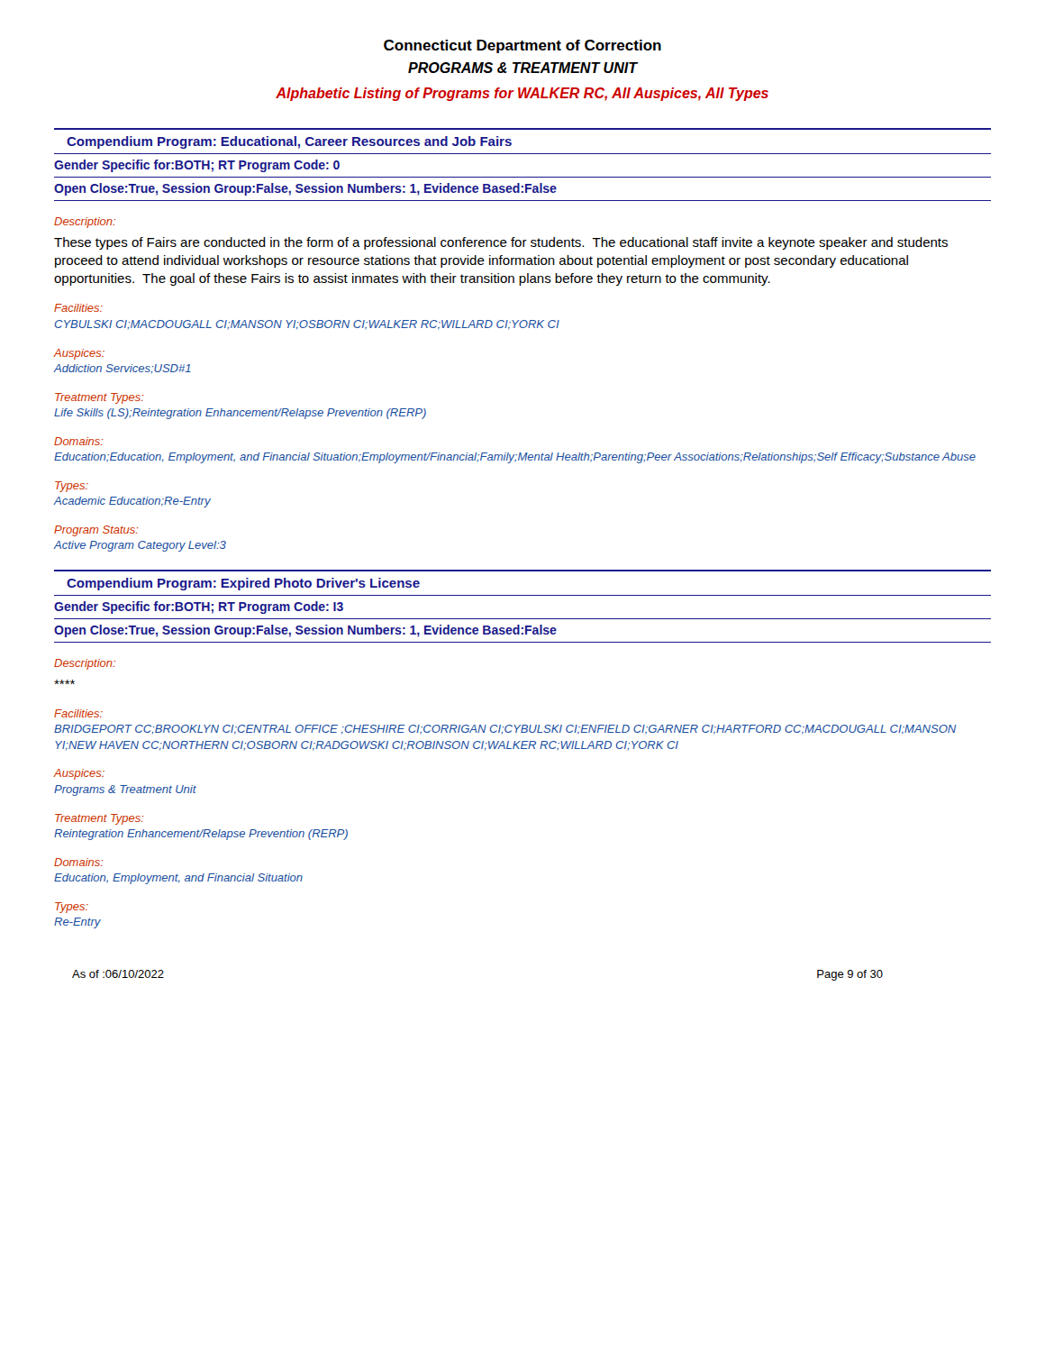Connecticut Department of Correction
PROGRAMS & TREATMENT UNIT
Alphabetic Listing of Programs for WALKER RC, All Auspices, All Types
Compendium Program: Educational, Career Resources and Job Fairs
Gender Specific for:BOTH; RT Program Code: 0
Open Close:True, Session Group:False, Session Numbers: 1, Evidence Based:False
Description:
These types of Fairs are conducted in the form of a professional conference for students. The educational staff invite a keynote speaker and students proceed to attend individual workshops or resource stations that provide information about potential employment or post secondary educational opportunities. The goal of these Fairs is to assist inmates with their transition plans before they return to the community.
Facilities:
CYBULSKI CI;MACDOUGALL CI;MANSON YI;OSBORN CI;WALKER RC;WILLARD CI;YORK CI
Auspices:
Addiction Services;USD#1
Treatment Types:
Life Skills (LS);Reintegration Enhancement/Relapse Prevention (RERP)
Domains:
Education;Education, Employment, and Financial Situation;Employment/Financial;Family;Mental Health;Parenting;Peer Associations;Relationships;Self Efficacy;Substance Abuse
Types:
Academic Education;Re-Entry
Program Status:
Active Program Category Level:3
Compendium Program: Expired Photo Driver's License
Gender Specific for:BOTH; RT Program Code: I3
Open Close:True, Session Group:False, Session Numbers: 1, Evidence Based:False
Description:
****
Facilities:
BRIDGEPORT CC;BROOKLYN CI;CENTRAL OFFICE ;CHESHIRE CI;CORRIGAN CI;CYBULSKI CI;ENFIELD CI;GARNER CI;HARTFORD CC;MACDOUGALL CI;MANSON YI;NEW HAVEN CC;NORTHERN CI;OSBORN CI;RADGOWSKI CI;ROBINSON CI;WALKER RC;WILLARD CI;YORK CI
Auspices:
Programs & Treatment Unit
Treatment Types:
Reintegration Enhancement/Relapse Prevention (RERP)
Domains:
Education, Employment, and Financial Situation
Types:
Re-Entry
As of :06/10/2022
Page 9 of 30